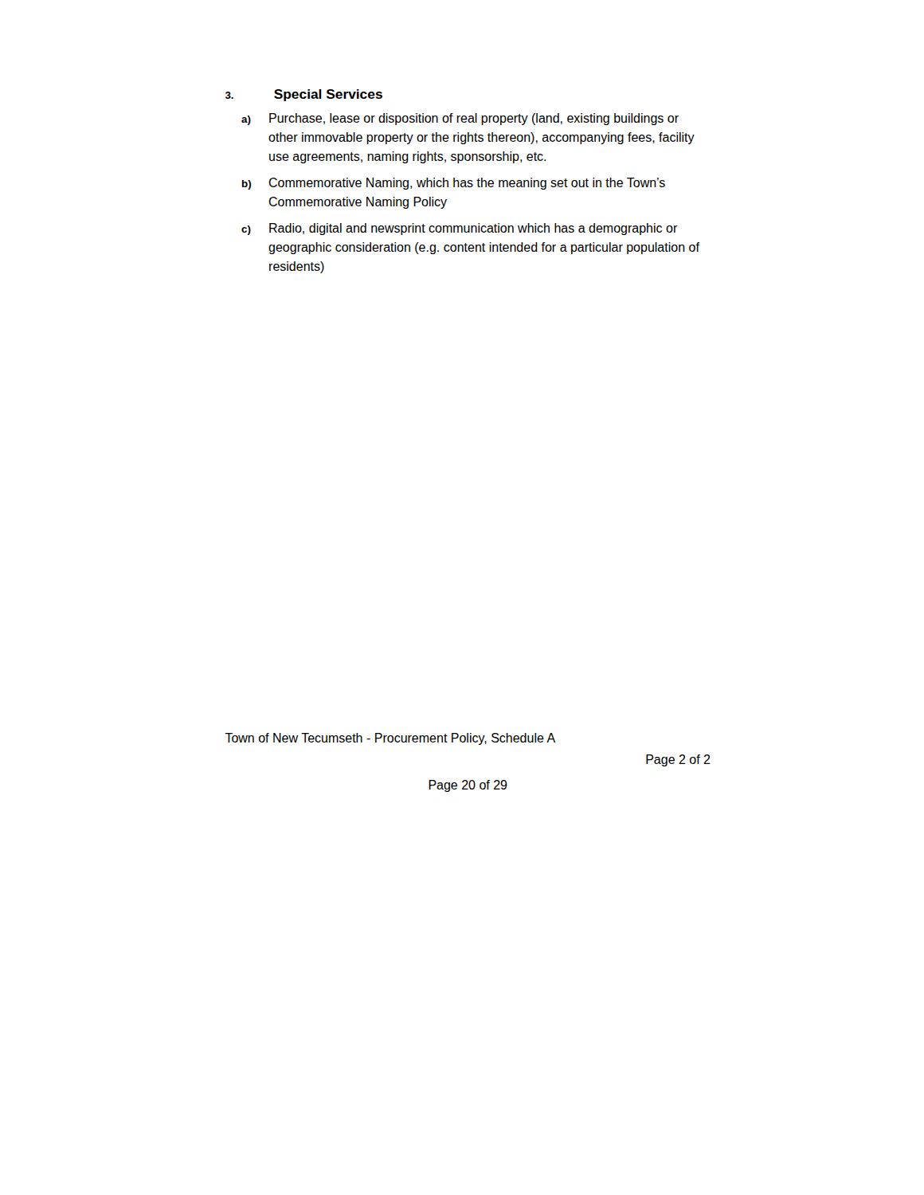3. Special Services
a) Purchase, lease or disposition of real property (land, existing buildings or other immovable property or the rights thereon), accompanying fees, facility use agreements, naming rights, sponsorship, etc.
b) Commemorative Naming, which has the meaning set out in the Town’s Commemorative Naming Policy
c) Radio, digital and newsprint communication which has a demographic or geographic consideration (e.g. content intended for a particular population of residents)
Town of New Tecumseth - Procurement Policy, Schedule A
Page 2 of 2
Page 20 of 29